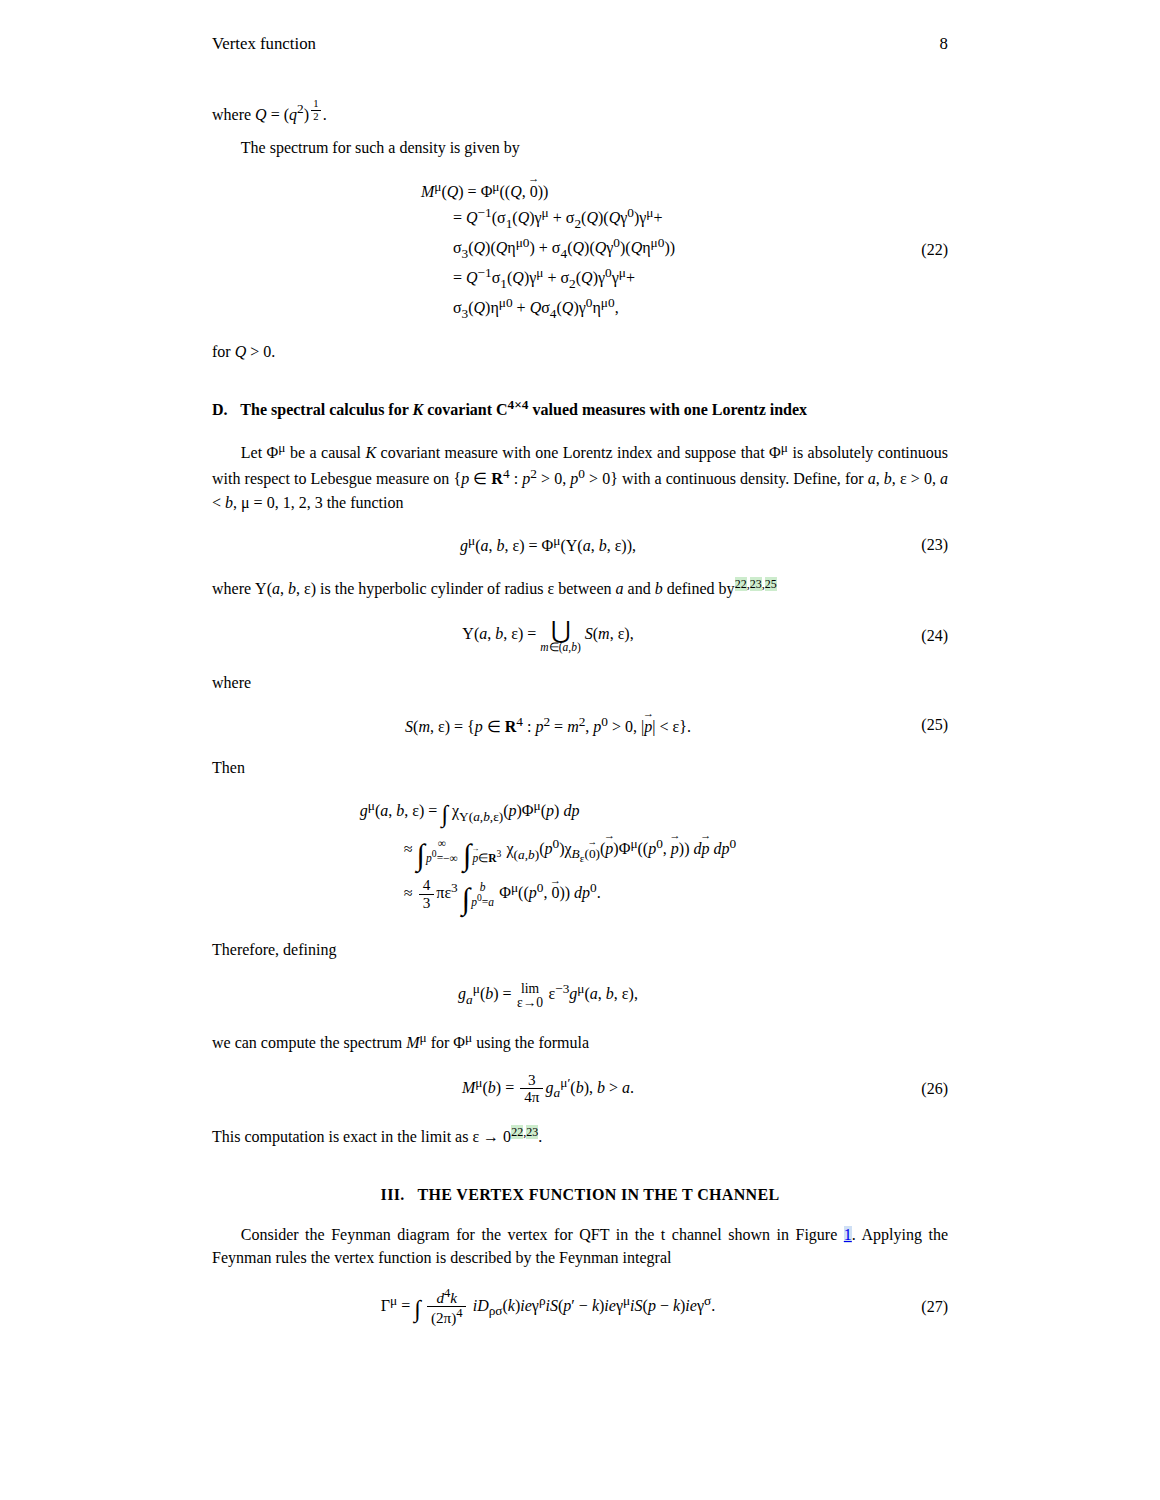Vertex function 8
where Q = (q2)12.
The spectrum for such a density is given by
Mμ(Q) = Φμ((Q, 0))
= Q−1(σ1(Q)γμ + σ2(Q)(Qγ0)γμ+
σ3(Q)(Qημ0) + σ4(Q)(Qγ0)(Qημ0))
= Q−1σ1(Q)γμ + σ2(Q)γ0γμ+
σ3(Q)ημ0 + Qσ4(Q)γ0ημ0,
(22)
for Q > 0.
D. The spectral calculus for K covariant C4×4 valued measures with one Lorentz index
Let Φμ be a causal K covariant measure with one Lorentz index and suppose that Φμ is absolutely continuous with respect to Lebesgue measure on {p ∈ R4 : p2 > 0, p0 > 0} with a continuous density. Define, for a, b, ε > 0, a < b, μ = 0, 1, 2, 3 the function
gμ(a, b, ε) = Φμ(Υ(a, b, ε)),
(23)
where Υ(a, b, ε) is the hyperbolic cylinder of radius ε between a and b defined by22,23,25
Υ(a, b, ε) = ⋃m∈(a,b) S(m, ε),
(24)
where
S(m, ε) = {p ∈ R4 : p2 = m2, p0 > 0, |p| < ε}.
(25)
Then
gμ(a, b, ε) = ∫ χΥ(a,b,ε)(p)Φμ(p) dp
≈ ∫∞p0=−∞ ∫ p∈R3 χ(a,b)(p0)χBε(0)(p)Φμ((p0, p)) dp dp0
≈ 43πε3 ∫bp0=a Φμ((p0, 0)) dp0.
Therefore, defining
gaμ(b) = lim ε→0 ε−3gμ(a, b, ε),
we can compute the spectrum Mμ for Φμ using the formula
Mμ(b) = 34π gaμ′(b), b > a.
(26)
This computation is exact in the limit as ε → 022,23.
III. THE VERTEX FUNCTION IN THE T CHANNEL
Consider the Feynman diagram for the vertex for QFT in the t channel shown in Figure 1. Applying the Feynman rules the vertex function is described by the Feynman integral
Γμ = ∫ d4k(2π)4 iDρσ(k)ieγρiS(p′ − k)ieγμiS(p − k)ieγσ.
(27)